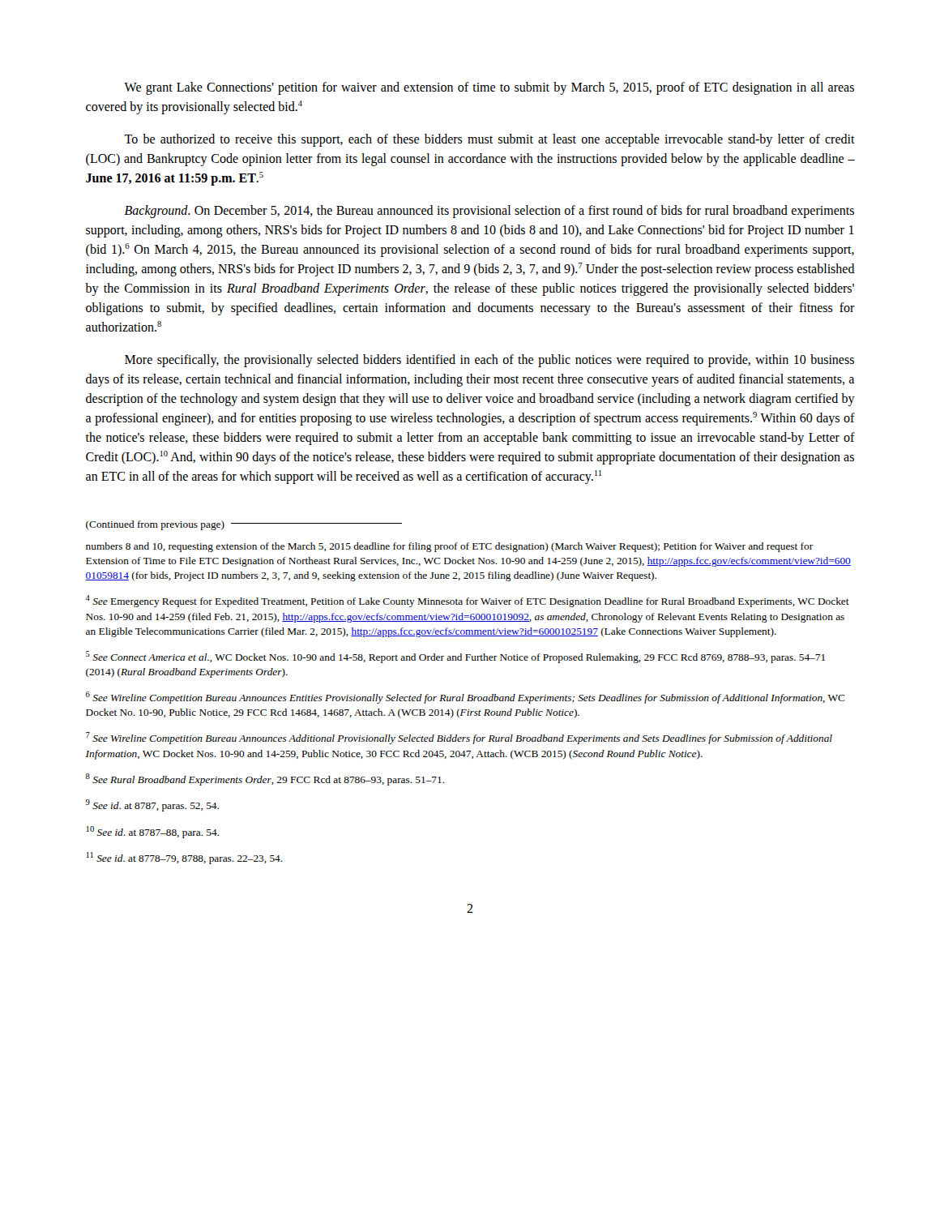We grant Lake Connections' petition for waiver and extension of time to submit by March 5, 2015, proof of ETC designation in all areas covered by its provisionally selected bid.4
To be authorized to receive this support, each of these bidders must submit at least one acceptable irrevocable stand-by letter of credit (LOC) and Bankruptcy Code opinion letter from its legal counsel in accordance with the instructions provided below by the applicable deadline – June 17, 2016 at 11:59 p.m. ET.5
Background. On December 5, 2014, the Bureau announced its provisional selection of a first round of bids for rural broadband experiments support, including, among others, NRS's bids for Project ID numbers 8 and 10 (bids 8 and 10), and Lake Connections' bid for Project ID number 1 (bid 1).6 On March 4, 2015, the Bureau announced its provisional selection of a second round of bids for rural broadband experiments support, including, among others, NRS's bids for Project ID numbers 2, 3, 7, and 9 (bids 2, 3, 7, and 9).7 Under the post-selection review process established by the Commission in its Rural Broadband Experiments Order, the release of these public notices triggered the provisionally selected bidders' obligations to submit, by specified deadlines, certain information and documents necessary to the Bureau's assessment of their fitness for authorization.8
More specifically, the provisionally selected bidders identified in each of the public notices were required to provide, within 10 business days of its release, certain technical and financial information, including their most recent three consecutive years of audited financial statements, a description of the technology and system design that they will use to deliver voice and broadband service (including a network diagram certified by a professional engineer), and for entities proposing to use wireless technologies, a description of spectrum access requirements.9 Within 60 days of the notice's release, these bidders were required to submit a letter from an acceptable bank committing to issue an irrevocable stand-by Letter of Credit (LOC).10 And, within 90 days of the notice's release, these bidders were required to submit appropriate documentation of their designation as an ETC in all of the areas for which support will be received as well as a certification of accuracy.11
(Continued from previous page)
numbers 8 and 10, requesting extension of the March 5, 2015 deadline for filing proof of ETC designation) (March Waiver Request); Petition for Waiver and request for Extension of Time to File ETC Designation of Northeast Rural Services, Inc., WC Docket Nos. 10-90 and 14-259 (June 2, 2015), http://apps.fcc.gov/ecfs/comment/view?id=60001059814 (for bids, Project ID numbers 2, 3, 7, and 9, seeking extension of the June 2, 2015 filing deadline) (June Waiver Request).
4 See Emergency Request for Expedited Treatment, Petition of Lake County Minnesota for Waiver of ETC Designation Deadline for Rural Broadband Experiments, WC Docket Nos. 10-90 and 14-259 (filed Feb. 21, 2015), http://apps.fcc.gov/ecfs/comment/view?id=60001019092, as amended, Chronology of Relevant Events Relating to Designation as an Eligible Telecommunications Carrier (filed Mar. 2, 2015), http://apps.fcc.gov/ecfs/comment/view?id=60001025197 (Lake Connections Waiver Supplement).
5 See Connect America et al., WC Docket Nos. 10-90 and 14-58, Report and Order and Further Notice of Proposed Rulemaking, 29 FCC Rcd 8769, 8788–93, paras. 54–71 (2014) (Rural Broadband Experiments Order).
6 See Wireline Competition Bureau Announces Entities Provisionally Selected for Rural Broadband Experiments; Sets Deadlines for Submission of Additional Information, WC Docket No. 10-90, Public Notice, 29 FCC Rcd 14684, 14687, Attach. A (WCB 2014) (First Round Public Notice).
7 See Wireline Competition Bureau Announces Additional Provisionally Selected Bidders for Rural Broadband Experiments and Sets Deadlines for Submission of Additional Information, WC Docket Nos. 10-90 and 14-259, Public Notice, 30 FCC Rcd 2045, 2047, Attach. (WCB 2015) (Second Round Public Notice).
8 See Rural Broadband Experiments Order, 29 FCC Rcd at 8786–93, paras. 51–71.
9 See id. at 8787, paras. 52, 54.
10 See id. at 8787–88, para. 54.
11 See id. at 8778–79, 8788, paras. 22–23, 54.
2